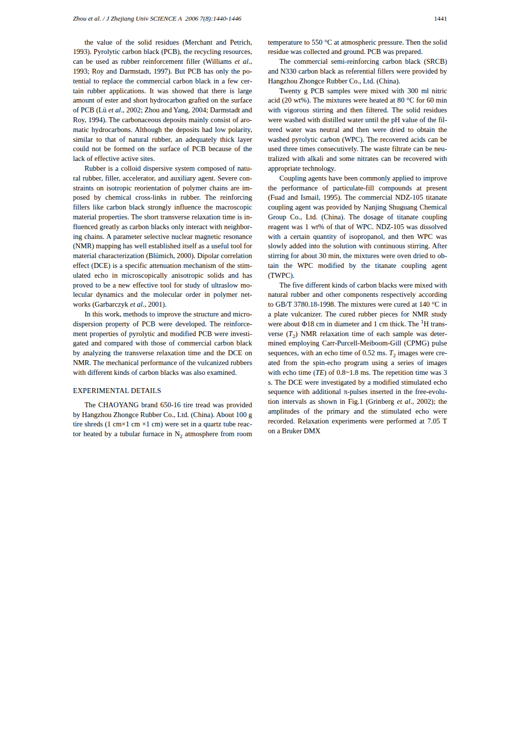Zhou et al. / J Zhejiang Univ SCIENCE A 2006 7(8):1440-1446 1441
the value of the solid residues (Merchant and Petrich, 1993). Pyrolytic carbon black (PCB), the recycling resources, can be used as rubber reinforcement filler (Williams et al., 1993; Roy and Darmstadt, 1997). But PCB has only the potential to replace the commercial carbon black in a few certain rubber applications. It was showed that there is large amount of ester and short hydrocarbon grafted on the surface of PCB (Lü et al., 2002; Zhou and Yang, 2004; Darmstadt and Roy, 1994). The carbonaceous deposits mainly consist of aromatic hydrocarbons. Although the deposits had low polarity, similar to that of natural rubber, an adequately thick layer could not be formed on the surface of PCB because of the lack of effective active sites.
Rubber is a colloid dispersive system composed of natural rubber, filler, accelerator, and auxiliary agent. Severe constraints on isotropic reorientation of polymer chains are imposed by chemical cross-links in rubber. The reinforcing fillers like carbon black strongly influence the macroscopic material properties. The short transverse relaxation time is influenced greatly as carbon blacks only interact with neighboring chains. A parameter selective nuclear magnetic resonance (NMR) mapping has well established itself as a useful tool for material characterization (Blümich, 2000). Dipolar correlation effect (DCE) is a specific attenuation mechanism of the stimulated echo in microscopically anisotropic solids and has proved to be a new effective tool for study of ultraslow molecular dynamics and the molecular order in polymer networks (Garbarczyk et al., 2001).
In this work, methods to improve the structure and micro-dispersion property of PCB were developed. The reinforcement properties of pyrolytic and modified PCB were investigated and compared with those of commercial carbon black by analyzing the transverse relaxation time and the DCE on NMR. The mechanical performance of the vulcanized rubbers with different kinds of carbon blacks was also examined.
Experimental details
The CHAOYANG brand 650-16 tire tread was provided by Hangzhou Zhongce Rubber Co., Ltd. (China). About 100 g tire shreds (1 cm×1 cm ×1 cm) were set in a quartz tube reactor heated by a tubular furnace in N2 atmosphere from room temperature to 550 °C at atmospheric pressure. Then the solid residue was collected and ground. PCB was prepared.
The commercial semi-reinforcing carbon black (SRCB) and N330 carbon black as referential fillers were provided by Hangzhou Zhongce Rubber Co., Ltd. (China).
Twenty g PCB samples were mixed with 300 ml nitric acid (20 wt%). The mixtures were heated at 80 °C for 60 min with vigorous stirring and then filtered. The solid residues were washed with distilled water until the pH value of the filtered water was neutral and then were dried to obtain the washed pyrolytic carbon (WPC). The recovered acids can be used three times consecutively. The waste filtrate can be neutralized with alkali and some nitrates can be recovered with appropriate technology.
Coupling agents have been commonly applied to improve the performance of particulate-fill compounds at present (Fuad and Ismail, 1995). The commercial NDZ-105 titanate coupling agent was provided by Nanjing Shuguang Chemical Group Co., Ltd. (China). The dosage of titanate coupling reagent was 1 wt% of that of WPC. NDZ-105 was dissolved with a certain quantity of isopropanol, and then WPC was slowly added into the solution with continuous stirring. After stirring for about 30 min, the mixtures were oven dried to obtain the WPC modified by the titanate coupling agent (TWPC).
The five different kinds of carbon blacks were mixed with natural rubber and other components respectively according to GB/T 3780.18-1998. The mixtures were cured at 140 °C in a plate vulcanizer. The cured rubber pieces for NMR study were about Φ18 cm in diameter and 1 cm thick. The 1H transverse (T2) NMR relaxation time of each sample was determined employing Carr-Purcell-Meiboom-Gill (CPMG) pulse sequences, with an echo time of 0.52 ms. T2 images were created from the spin-echo program using a series of images with echo time (TE) of 0.8~1.8 ms. The repetition time was 3 s. The DCE were investigated by a modified stimulated echo sequence with additional π-pulses inserted in the free-evolution intervals as shown in Fig.1 (Grinberg et al., 2002); the amplitudes of the primary and the stimulated echo were recorded. Relaxation experiments were performed at 7.05 T on a Bruker DMX